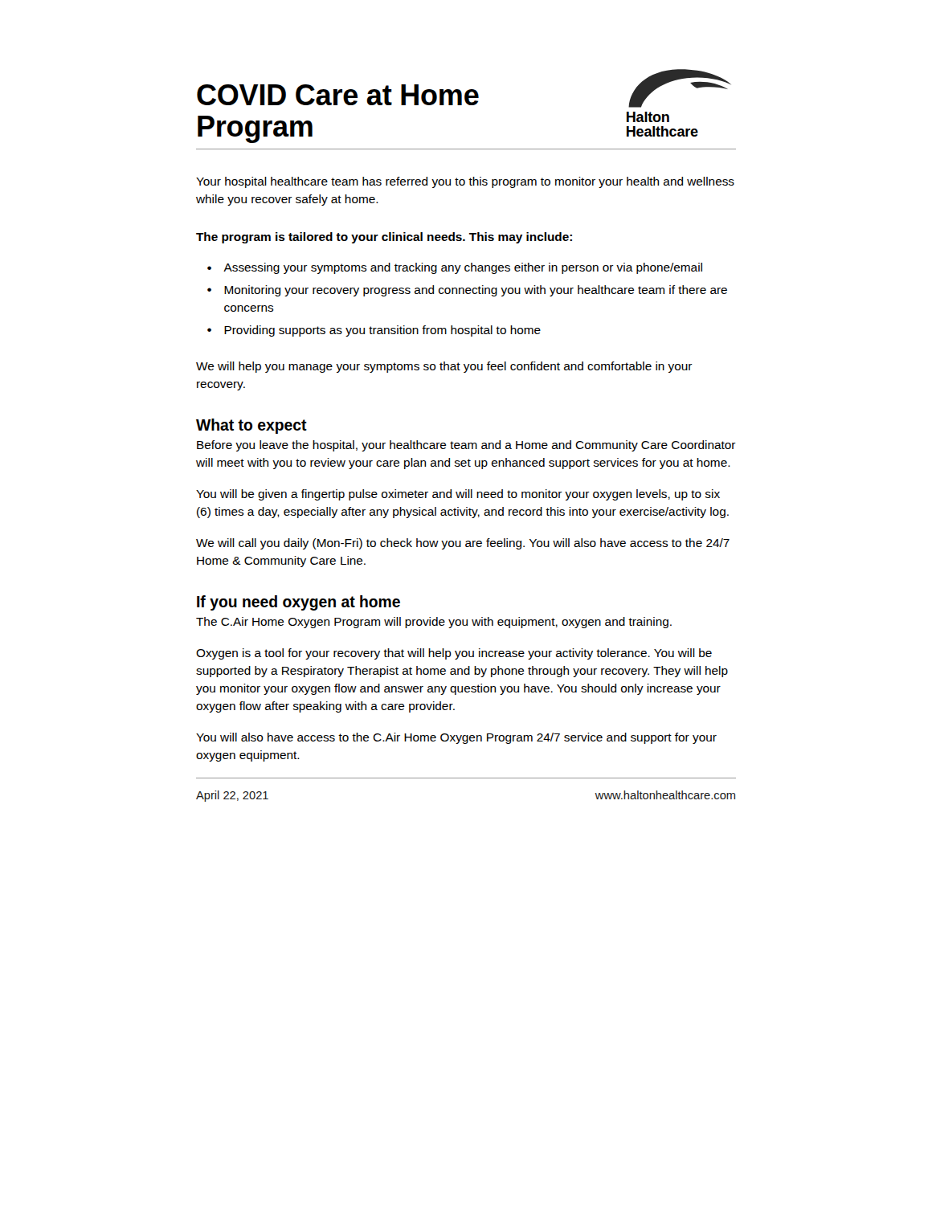COVID Care at Home Program
Halton
Healthcare
Your hospital healthcare team has referred you to this program to monitor your health and wellness while you recover safely at home.
The program is tailored to your clinical needs. This may include:
Assessing your symptoms and tracking any changes either in person or via phone/email
Monitoring your recovery progress and connecting you with your healthcare team if there are concerns
Providing supports as you transition from hospital to home
We will help you manage your symptoms so that you feel confident and comfortable in your recovery.
What to expect
Before you leave the hospital, your healthcare team and a Home and Community Care Coordinator will meet with you to review your care plan and set up enhanced support services for you at home.
You will be given a fingertip pulse oximeter and will need to monitor your oxygen levels, up to six (6) times a day, especially after any physical activity, and record this into your exercise/activity log.
We will call you daily (Mon-Fri) to check how you are feeling. You will also have access to the 24/7 Home & Community Care Line.
If you need oxygen at home
The C.Air Home Oxygen Program will provide you with equipment, oxygen and training.
Oxygen is a tool for your recovery that will help you increase your activity tolerance. You will be supported by a Respiratory Therapist at home and by phone through your recovery. They will help you monitor your oxygen flow and answer any question you have. You should only increase your oxygen flow after speaking with a care provider.
You will also have access to the C.Air Home Oxygen Program 24/7 service and support for your oxygen equipment.
April 22, 2021 www.haltonhealthcare.com